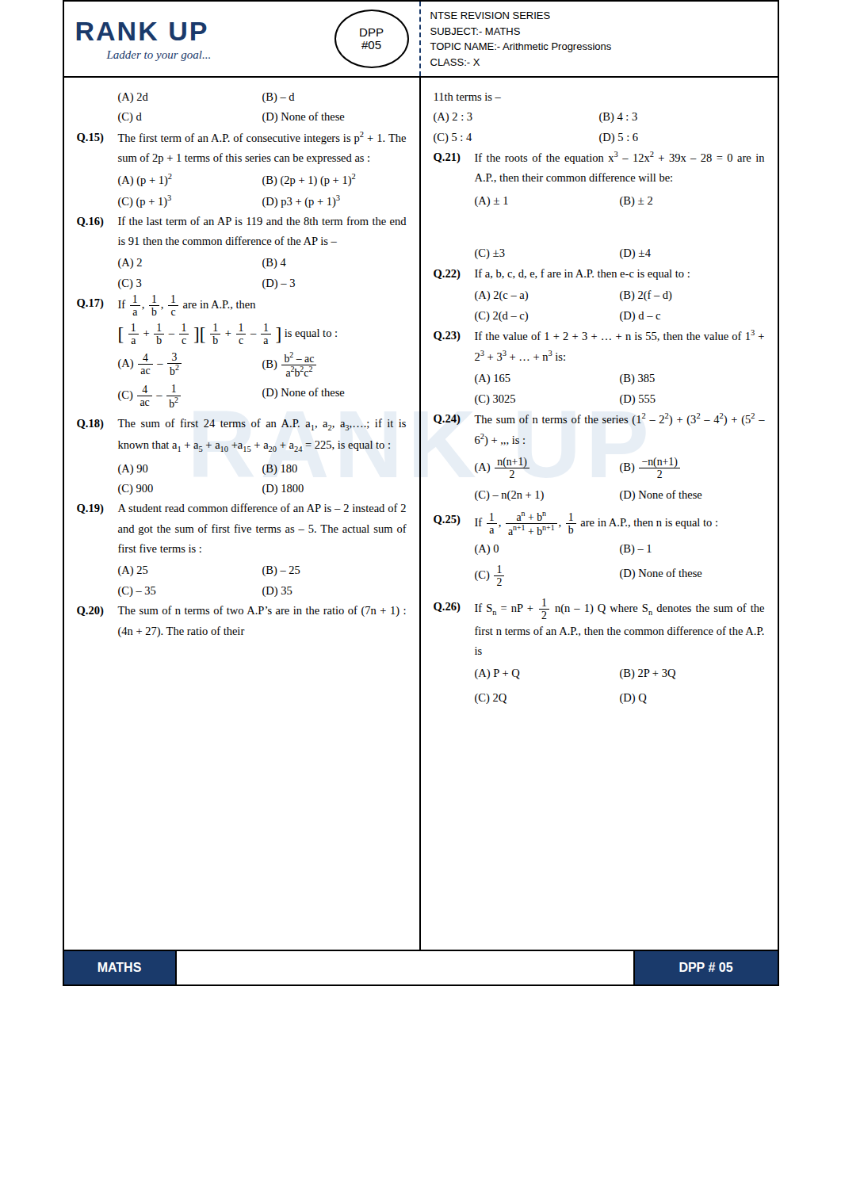RANK UP
RANK UP
Ladder to your goal...
DPP #05
NTSE REVISION SERIES
SUBJECT:- MATHS
TOPIC NAME:- Arithmetic Progressions
CLASS:- X
(A) 2d
(B) – d
(C) d
(D) None of these
Q.15)
The first term of an A.P. of consecutive integers is p2 + 1. The sum of 2p + 1 terms of this series can be expressed as :
(A) (p + 1)2
(B) (2p + 1) (p + 1)2
(C) (p + 1)3
(D) p3 + (p + 1)3
Q.16)
If the last term of an AP is 119 and the 8th term from the end is 91 then the common difference of the AP is –
(A) 2
(B) 4
(C) 3
(D) – 3
Q.17)
If 1 a, 1 b, 1 c are in A.P., then
[ 1 a + 1 b – 1 c ][ 1 b + 1 c – 1 a ] is equal to :
(A) 4 ac – 3 b2
(B) b2 – ac a2b2c2
(C) 4 ac – 1 b2
(D) None of these
Q.18)
The sum of first 24 terms of an A.P. a1, a2, a3,….; if it is known that a1 + a5 + a10 +a15 + a20 + a24 = 225, is equal to :
(A) 90
(B) 180
(C) 900
(D) 1800
Q.19)
A student read common difference of an AP is – 2 instead of 2 and got the sum of first five terms as – 5. The actual sum of first five terms is :
(A) 25
(B) – 25
(C) – 35
(D) 35
Q.20)
The sum of n terms of two A.P’s are in the ratio of (7n + 1) : (4n + 27). The ratio of their
11th terms is –
(A) 2 : 3
(B) 4 : 3
(C) 5 : 4
(D) 5 : 6
Q.21)
If the roots of the equation x3 – 12x2 + 39x – 28 = 0 are in A.P., then their common difference will be:
(A) ± 1
(B) ± 2
(C) ±3
(D) ±4
Q.22)
If a, b, c, d, e, f are in A.P. then e-c is equal to :
(A) 2(c – a)
(B) 2(f – d)
(C) 2(d – c)
(D) d – c
Q.23)
If the value of 1 + 2 + 3 + … + n is 55, then the value of 13 + 23 + 33 + … + n3 is:
(A) 165
(B) 385
(C) 3025
(D) 555
Q.24)
The sum of n terms of the series (12 – 22) + (32 – 42) + (52 – 62) + ,,, is :
(A) n(n+1) 2
(B) −n(n+1) 2
(C) – n(2n + 1)
(D) None of these
Q.25)
If 1 a, an + bn an+1 + bn+1, 1 b are in A.P., then n is equal to :
(A) 0
(B) – 1
(C) 12
(D) None of these
Q.26)
If Sn = nP + 12 n(n – 1) Q where Sn denotes the sum of the first n terms of an A.P., then the common difference of the A.P. is
(A) P + Q
(B) 2P + 3Q
(C) 2Q
(D) Q
MATHS
DPP # 05